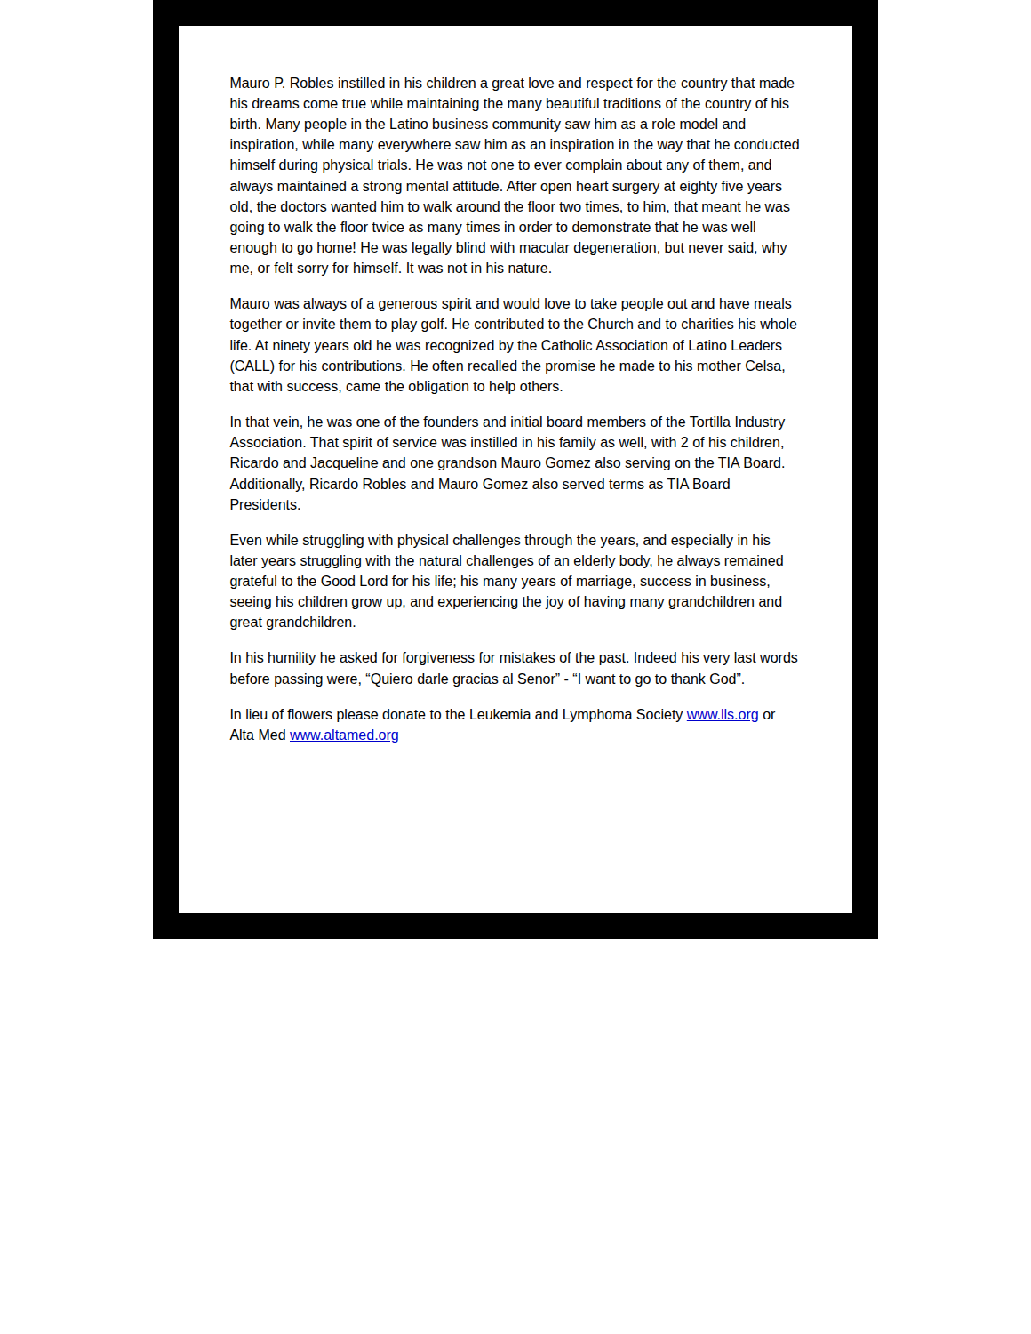Mauro P. Robles instilled in his children a great love and respect for the country that made his dreams come true while maintaining the many beautiful traditions of the country of his birth. Many people in the Latino business community saw him as a role model and inspiration, while many everywhere saw him as an inspiration in the way that he conducted himself during physical trials. He was not one to ever complain about any of them, and always maintained a strong mental attitude. After open heart surgery at eighty five years old, the doctors wanted him to walk around the floor two times, to him, that meant he was going to walk the floor twice as many times in order to demonstrate that he was well enough to go home! He was legally blind with macular degeneration, but never said, why me, or felt sorry for himself. It was not in his nature.
Mauro was always of a generous spirit and would love to take people out and have meals together or invite them to play golf. He contributed to the Church and to charities his whole life. At ninety years old he was recognized by the Catholic Association of Latino Leaders (CALL) for his contributions. He often recalled the promise he made to his mother Celsa, that with success, came the obligation to help others.
In that vein, he was one of the founders and initial board members of the Tortilla Industry Association. That spirit of service was instilled in his family as well, with 2 of his children, Ricardo and Jacqueline and one grandson Mauro Gomez also serving on the TIA Board. Additionally, Ricardo Robles and Mauro Gomez also served terms as TIA Board Presidents.
Even while struggling with physical challenges through the years, and especially in his later years struggling with the natural challenges of an elderly body, he always remained grateful to the Good Lord for his life; his many years of marriage, success in business, seeing his children grow up, and experiencing the joy of having many grandchildren and great grandchildren.
In his humility he asked for forgiveness for mistakes of the past. Indeed his very last words before passing were, “Quiero darle gracias al Senor” - “I want to go to thank God”.
In lieu of flowers please donate to the Leukemia and Lymphoma Society www.lls.org or Alta Med www.altamed.org